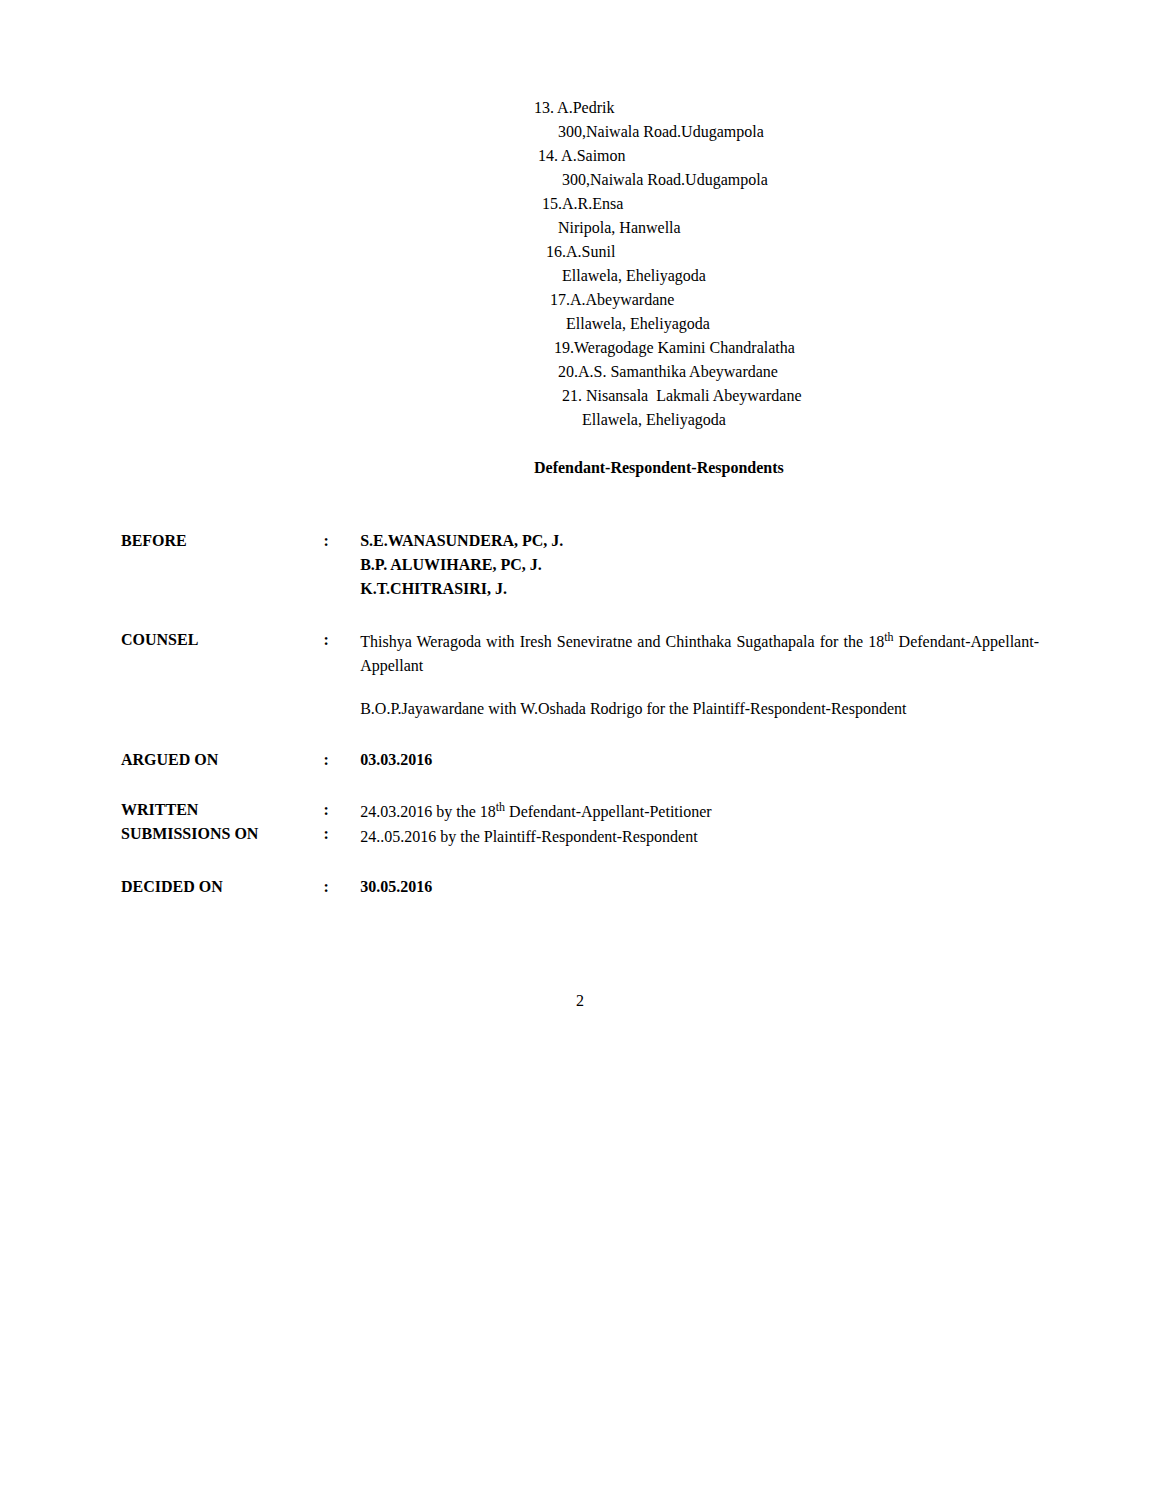13. A.Pedrik
300,Naiwala Road.Udugampola
14. A.Saimon
300,Naiwala Road.Udugampola
15.A.R.Ensa
Niripola, Hanwella
16.A.Sunil
Ellawela, Eheliyagoda
17.A.Abeywardane
Ellawela, Eheliyagoda
19.Weragodage Kamini Chandralatha
20.A.S. Samanthika Abeywardane
21. Nisansala Lakmali Abeywardane
Ellawela, Eheliyagoda
Defendant-Respondent-Respondents
| BEFORE | : | S.E.WANASUNDERA, PC, J. B.P. ALUWIHARE, PC, J. K.T.CHITRASIRI, J. |
| COUNSEL | : | Thishya Weragoda with Iresh Seneviratne and Chinthaka Sugathapala for the 18 th Defendant-Appellant-Appellant B.O.P.Jayawardane with W.Oshada Rodrigo for the Plaintiff-Respondent-Respondent |
| ARGUED ON | : | 03.03.2016 |
| WRITTEN SUBMISSIONS ON | : : | 24.03.2016 by the 18 th Defendant-Appellant-Petitioner 24..05.2016 by the Plaintiff-Respondent-Respondent |
| DECIDED ON | : | 30.05.2016 |
2